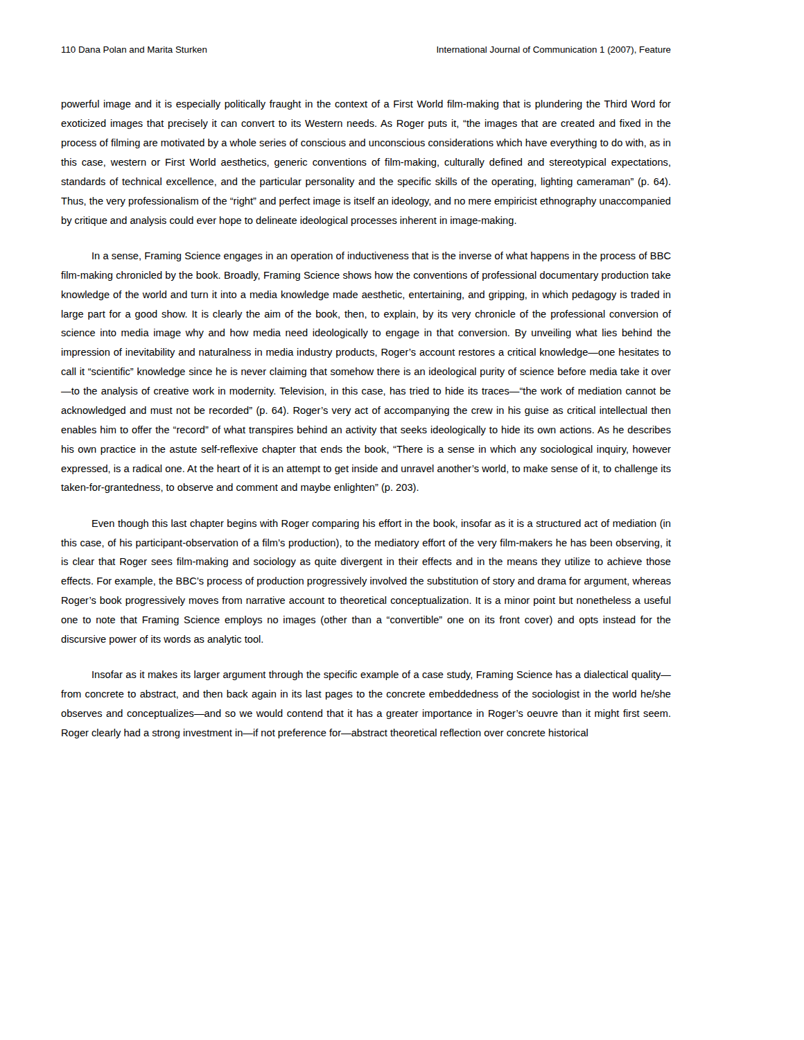110 Dana Polan and Marita Sturken International Journal of Communication 1 (2007), Feature
powerful image and it is especially politically fraught in the context of a First World film-making that is plundering the Third Word for exoticized images that precisely it can convert to its Western needs. As Roger puts it, “the images that are created and fixed in the process of filming are motivated by a whole series of conscious and unconscious considerations which have everything to do with, as in this case, western or First World aesthetics, generic conventions of film-making, culturally defined and stereotypical expectations, standards of technical excellence, and the particular personality and the specific skills of the operating, lighting cameraman” (p. 64). Thus, the very professionalism of the “right” and perfect image is itself an ideology, and no mere empiricist ethnography unaccompanied by critique and analysis could ever hope to delineate ideological processes inherent in image-making.
In a sense, Framing Science engages in an operation of inductiveness that is the inverse of what happens in the process of BBC film-making chronicled by the book. Broadly, Framing Science shows how the conventions of professional documentary production take knowledge of the world and turn it into a media knowledge made aesthetic, entertaining, and gripping, in which pedagogy is traded in large part for a good show. It is clearly the aim of the book, then, to explain, by its very chronicle of the professional conversion of science into media image why and how media need ideologically to engage in that conversion. By unveiling what lies behind the impression of inevitability and naturalness in media industry products, Roger’s account restores a critical knowledge—one hesitates to call it “scientific” knowledge since he is never claiming that somehow there is an ideological purity of science before media take it over—to the analysis of creative work in modernity. Television, in this case, has tried to hide its traces—“the work of mediation cannot be acknowledged and must not be recorded” (p. 64). Roger’s very act of accompanying the crew in his guise as critical intellectual then enables him to offer the “record” of what transpires behind an activity that seeks ideologically to hide its own actions. As he describes his own practice in the astute self-reflexive chapter that ends the book, “There is a sense in which any sociological inquiry, however expressed, is a radical one. At the heart of it is an attempt to get inside and unravel another’s world, to make sense of it, to challenge its taken-for-grantedness, to observe and comment and maybe enlighten” (p. 203).
Even though this last chapter begins with Roger comparing his effort in the book, insofar as it is a structured act of mediation (in this case, of his participant-observation of a film’s production), to the mediatory effort of the very film-makers he has been observing, it is clear that Roger sees film-making and sociology as quite divergent in their effects and in the means they utilize to achieve those effects. For example, the BBC’s process of production progressively involved the substitution of story and drama for argument, whereas Roger’s book progressively moves from narrative account to theoretical conceptualization. It is a minor point but nonetheless a useful one to note that Framing Science employs no images (other than a “convertible” one on its front cover) and opts instead for the discursive power of its words as analytic tool.
Insofar as it makes its larger argument through the specific example of a case study, Framing Science has a dialectical quality—from concrete to abstract, and then back again in its last pages to the concrete embeddedness of the sociologist in the world he/she observes and conceptualizes—and so we would contend that it has a greater importance in Roger’s oeuvre than it might first seem. Roger clearly had a strong investment in—if not preference for—abstract theoretical reflection over concrete historical